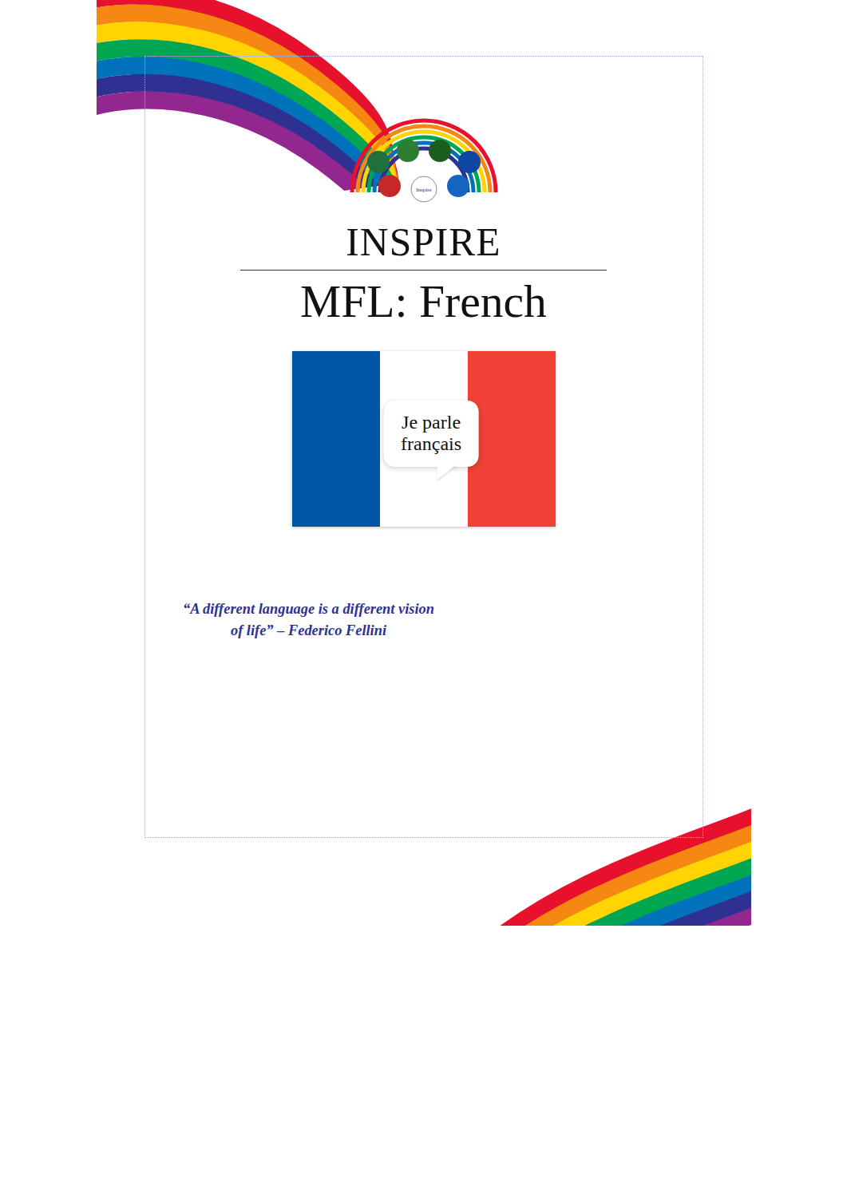Inspire
INSPIRE
MFL: French
Je parle
français
“A different language is a different vision of life” – Federico Fellini